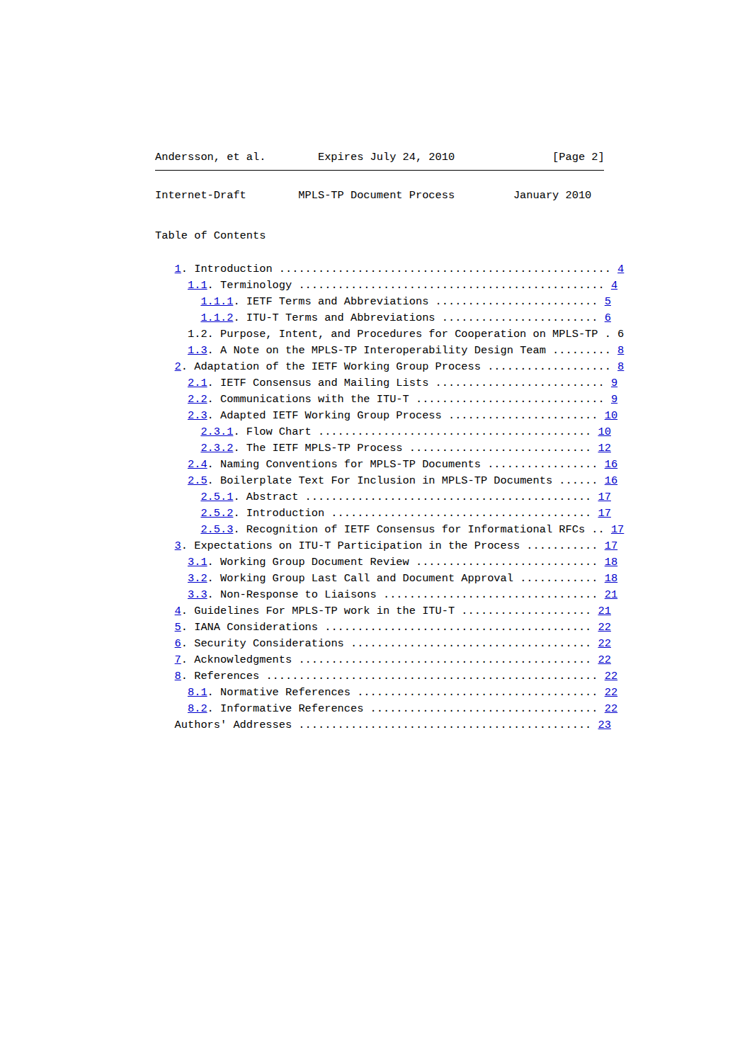Andersson, et al. Expires July 24, 2010 [Page 2]
Internet-Draft MPLS-TP Document Process January 2010
Table of Contents
   1. Introduction ................................................... 4
     1.1. Terminology ............................................... 4
       1.1.1. IETF Terms and Abbreviations ......................... 5
       1.1.2. ITU-T Terms and Abbreviations ........................ 6
     1.2. Purpose, Intent, and Procedures for Cooperation on MPLS-TP . 6
     1.3. A Note on the MPLS-TP Interoperability Design Team ......... 8
   2. Adaptation of the IETF Working Group Process ................... 8
     2.1. IETF Consensus and Mailing Lists .......................... 9
     2.2. Communications with the ITU-T ............................. 9
     2.3. Adapted IETF Working Group Process ....................... 10
       2.3.1. Flow Chart .......................................... 10
       2.3.2. The IETF MPLS-TP Process ............................ 12
     2.4. Naming Conventions for MPLS-TP Documents ................. 16
     2.5. Boilerplate Text For Inclusion in MPLS-TP Documents ...... 16
       2.5.1. Abstract ............................................ 17
       2.5.2. Introduction ........................................ 17
       2.5.3. Recognition of IETF Consensus for Informational RFCs .. 17
   3. Expectations on ITU-T Participation in the Process ........... 17
     3.1. Working Group Document Review ............................ 18
     3.2. Working Group Last Call and Document Approval ............ 18
     3.3. Non-Response to Liaisons ................................. 21
   4. Guidelines For MPLS-TP work in the ITU-T .................... 21
   5. IANA Considerations ......................................... 22
   6. Security Considerations ..................................... 22
   7. Acknowledgments ............................................. 22
   8. References ................................................... 22
     8.1. Normative References ..................................... 22
     8.2. Informative References ................................... 22
   Authors' Addresses ............................................. 23